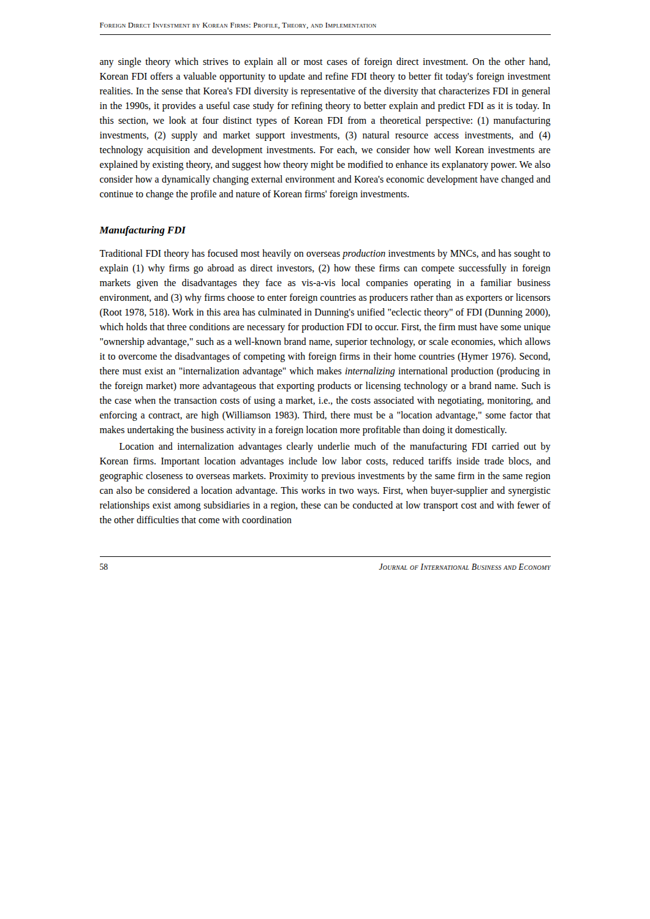Foreign Direct Investment by Korean Firms: Profile, Theory, and Implementation
any single theory which strives to explain all or most cases of foreign direct investment. On the other hand, Korean FDI offers a valuable opportunity to update and refine FDI theory to better fit today's foreign investment realities. In the sense that Korea's FDI diversity is representative of the diversity that characterizes FDI in general in the 1990s, it provides a useful case study for refining theory to better explain and predict FDI as it is today. In this section, we look at four distinct types of Korean FDI from a theoretical perspective: (1) manufacturing investments, (2) supply and market support investments, (3) natural resource access investments, and (4) technology acquisition and development investments. For each, we consider how well Korean investments are explained by existing theory, and suggest how theory might be modified to enhance its explanatory power. We also consider how a dynamically changing external environment and Korea's economic development have changed and continue to change the profile and nature of Korean firms' foreign investments.
Manufacturing FDI
Traditional FDI theory has focused most heavily on overseas production investments by MNCs, and has sought to explain (1) why firms go abroad as direct investors, (2) how these firms can compete successfully in foreign markets given the disadvantages they face as vis-a-vis local companies operating in a familiar business environment, and (3) why firms choose to enter foreign countries as producers rather than as exporters or licensors (Root 1978, 518). Work in this area has culminated in Dunning's unified "eclectic theory" of FDI (Dunning 2000), which holds that three conditions are necessary for production FDI to occur. First, the firm must have some unique "ownership advantage," such as a well-known brand name, superior technology, or scale economies, which allows it to overcome the disadvantages of competing with foreign firms in their home countries (Hymer 1976). Second, there must exist an "internalization advantage" which makes internalizing international production (producing in the foreign market) more advantageous that exporting products or licensing technology or a brand name. Such is the case when the transaction costs of using a market, i.e., the costs associated with negotiating, monitoring, and enforcing a contract, are high (Williamson 1983). Third, there must be a "location advantage," some factor that makes undertaking the business activity in a foreign location more profitable than doing it domestically.
Location and internalization advantages clearly underlie much of the manufacturing FDI carried out by Korean firms. Important location advantages include low labor costs, reduced tariffs inside trade blocs, and geographic closeness to overseas markets. Proximity to previous investments by the same firm in the same region can also be considered a location advantage. This works in two ways. First, when buyer-supplier and synergistic relationships exist among subsidiaries in a region, these can be conducted at low transport cost and with fewer of the other difficulties that come with coordination
58 Journal of International Business and Economy